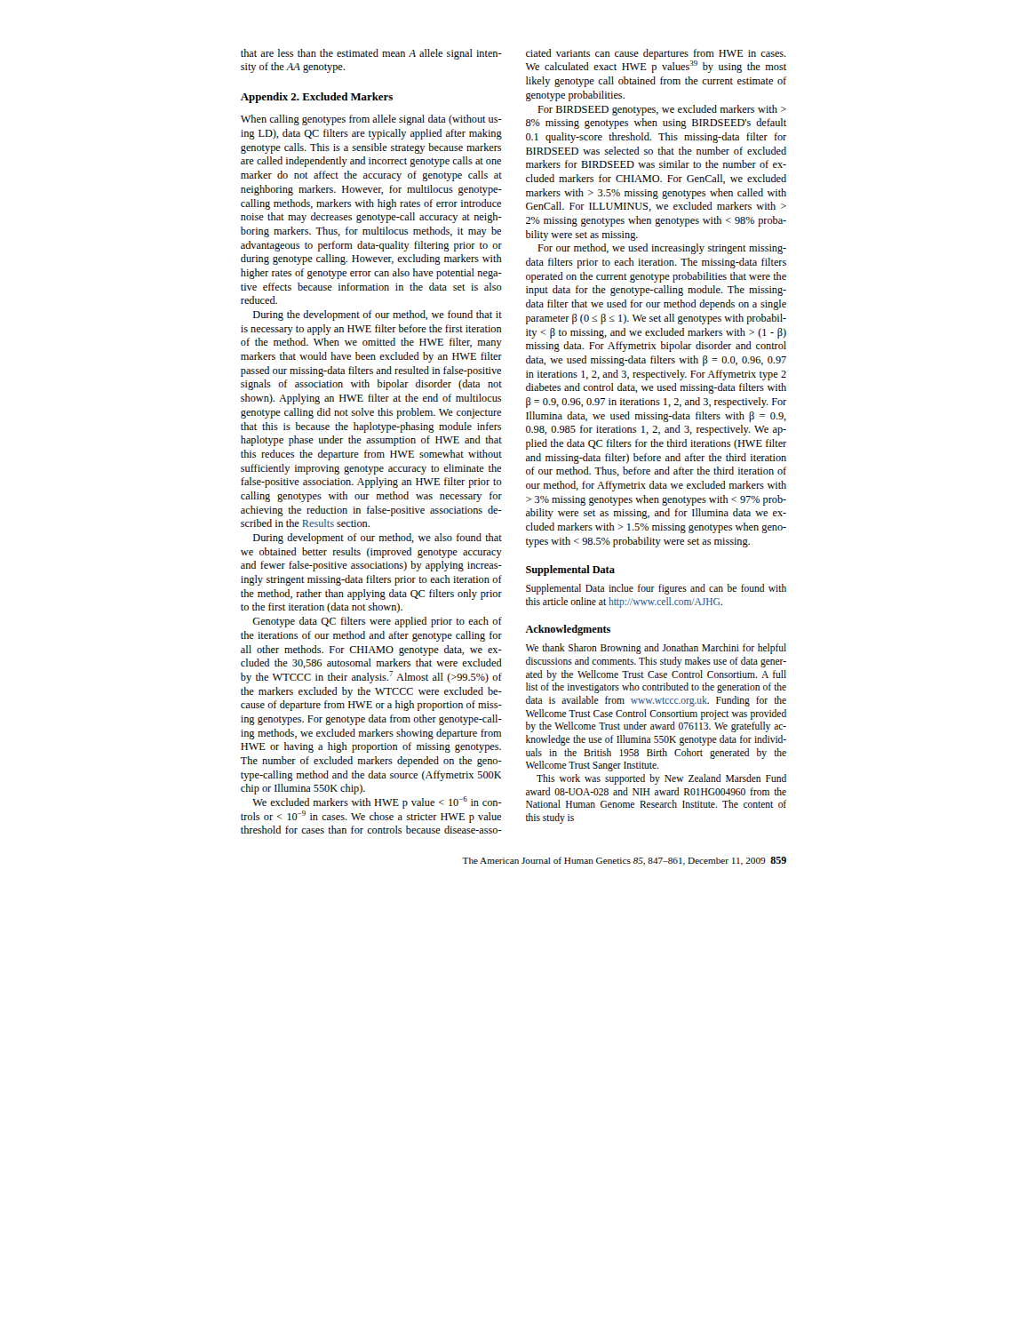that are less than the estimated mean A allele signal intensity of the AA genotype.
Appendix 2. Excluded Markers
When calling genotypes from allele signal data (without using LD), data QC filters are typically applied after making genotype calls. This is a sensible strategy because markers are called independently and incorrect genotype calls at one marker do not affect the accuracy of genotype calls at neighboring markers. However, for multilocus genotype-calling methods, markers with high rates of error introduce noise that may decreases genotype-call accuracy at neighboring markers. Thus, for multilocus methods, it may be advantageous to perform data-quality filtering prior to or during genotype calling. However, excluding markers with higher rates of genotype error can also have potential negative effects because information in the data set is also reduced.
During the development of our method, we found that it is necessary to apply an HWE filter before the first iteration of the method. When we omitted the HWE filter, many markers that would have been excluded by an HWE filter passed our missing-data filters and resulted in false-positive signals of association with bipolar disorder (data not shown). Applying an HWE filter at the end of multilocus genotype calling did not solve this problem. We conjecture that this is because the haplotype-phasing module infers haplotype phase under the assumption of HWE and that this reduces the departure from HWE somewhat without sufficiently improving genotype accuracy to eliminate the false-positive association. Applying an HWE filter prior to calling genotypes with our method was necessary for achieving the reduction in false-positive associations described in the Results section.
During development of our method, we also found that we obtained better results (improved genotype accuracy and fewer false-positive associations) by applying increasingly stringent missing-data filters prior to each iteration of the method, rather than applying data QC filters only prior to the first iteration (data not shown).
Genotype data QC filters were applied prior to each of the iterations of our method and after genotype calling for all other methods. For CHIAMO genotype data, we excluded the 30,586 autosomal markers that were excluded by the WTCCC in their analysis.7 Almost all (>99.5%) of the markers excluded by the WTCCC were excluded because of departure from HWE or a high proportion of missing genotypes. For genotype data from other genotype-calling methods, we excluded markers showing departure from HWE or having a high proportion of missing genotypes. The number of excluded markers depended on the genotype-calling method and the data source (Affymetrix 500K chip or Illumina 550K chip).
We excluded markers with HWE p value < 10−6 in controls or < 10−9 in cases. We chose a stricter HWE p value threshold for cases than for controls because disease-associated variants can cause departures from HWE in cases. We calculated exact HWE p values39 by using the most likely genotype call obtained from the current estimate of genotype probabilities.
For BIRDSEED genotypes, we excluded markers with > 8% missing genotypes when using BIRDSEED's default 0.1 quality-score threshold. This missing-data filter for BIRDSEED was selected so that the number of excluded markers for BIRDSEED was similar to the number of excluded markers for CHIAMO. For GenCall, we excluded markers with > 3.5% missing genotypes when called with GenCall. For ILLUMINUS, we excluded markers with > 2% missing genotypes when genotypes with < 98% probability were set as missing.
For our method, we used increasingly stringent missing-data filters prior to each iteration. The missing-data filters operated on the current genotype probabilities that were the input data for the genotype-calling module. The missing-data filter that we used for our method depends on a single parameter β (0 ≤ β ≤ 1). We set all genotypes with probability < β to missing, and we excluded markers with > (1 - β) missing data. For Affymetrix bipolar disorder and control data, we used missing-data filters with β = 0.0, 0.96, 0.97 in iterations 1, 2, and 3, respectively. For Affymetrix type 2 diabetes and control data, we used missing-data filters with β = 0.9, 0.96, 0.97 in iterations 1, 2, and 3, respectively. For Illumina data, we used missing-data filters with β = 0.9, 0.98, 0.985 for iterations 1, 2, and 3, respectively. We applied the data QC filters for the third iterations (HWE filter and missing-data filter) before and after the third iteration of our method. Thus, before and after the third iteration of our method, for Affymetrix data we excluded markers with > 3% missing genotypes when genotypes with < 97% probability were set as missing, and for Illumina data we excluded markers with > 1.5% missing genotypes when genotypes with < 98.5% probability were set as missing.
Supplemental Data
Supplemental Data inclue four figures and can be found with this article online at http://www.cell.com/AJHG.
Acknowledgments
We thank Sharon Browning and Jonathan Marchini for helpful discussions and comments. This study makes use of data generated by the Wellcome Trust Case Control Consortium. A full list of the investigators who contributed to the generation of the data is available from www.wtccc.org.uk. Funding for the Wellcome Trust Case Control Consortium project was provided by the Wellcome Trust under award 076113. We gratefully acknowledge the use of Illumina 550K genotype data for individuals in the British 1958 Birth Cohort generated by the Wellcome Trust Sanger Institute.
This work was supported by New Zealand Marsden Fund award 08-UOA-028 and NIH award R01HG004960 from the National Human Genome Research Institute. The content of this study is
The American Journal of Human Genetics 85, 847–861, December 11, 2009 859